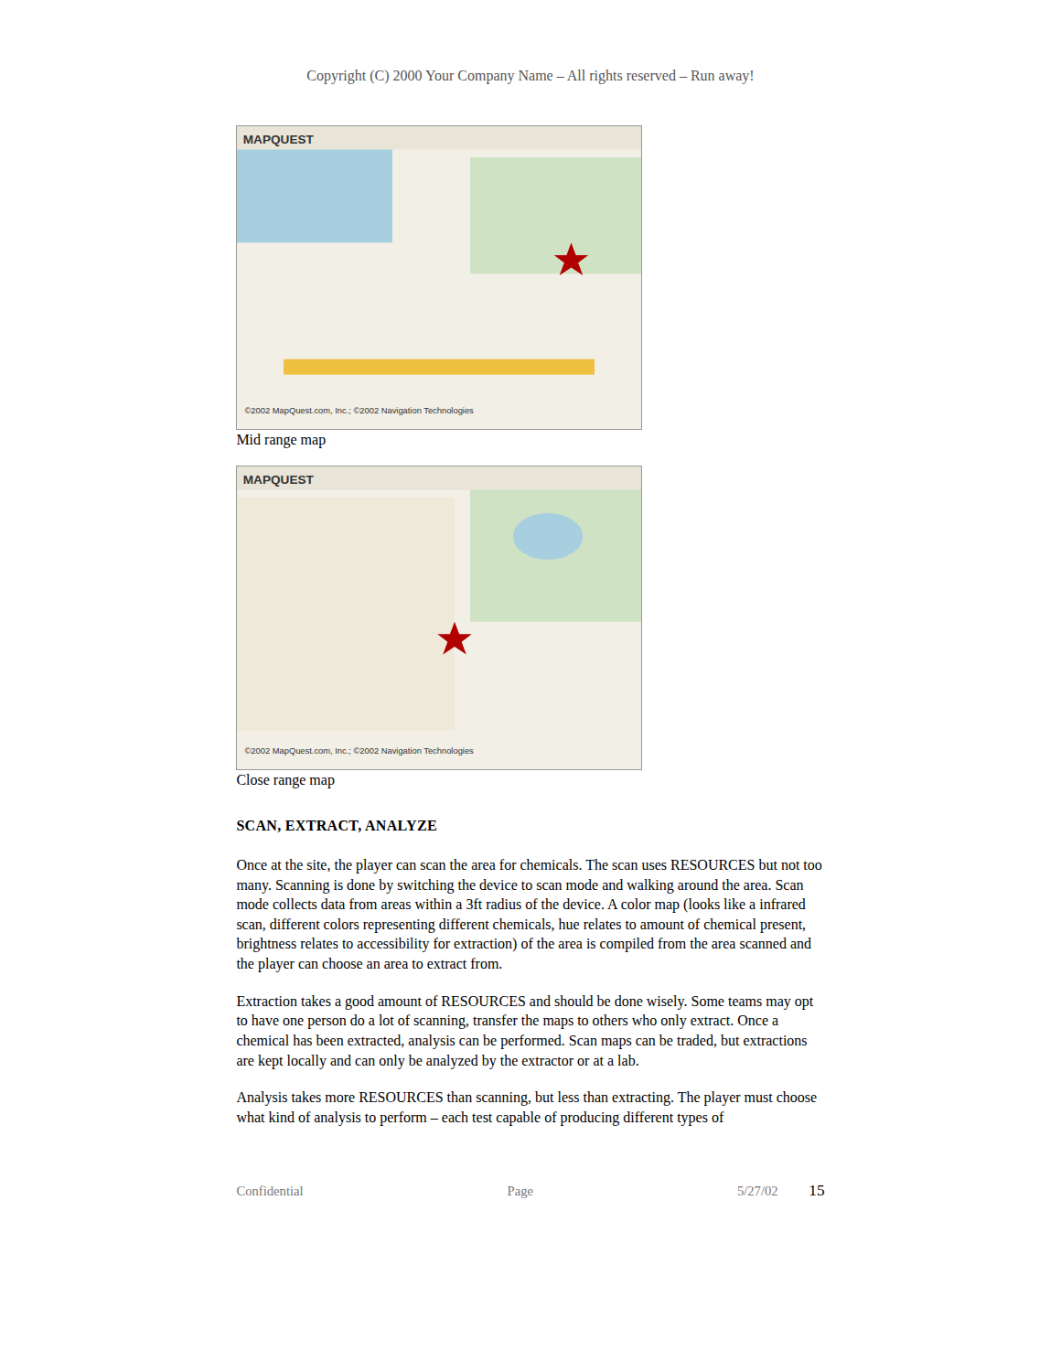Copyright (C) 2000 Your Company Name – All rights reserved – Run away!
Mid range map
Close range map
SCAN, EXTRACT, ANALYZE
Once at the site, the player can scan the area for chemicals. The scan uses RESOURCES but not too many. Scanning is done by switching the device to scan mode and walking around the area. Scan mode collects data from areas within a 3ft radius of the device. A color map (looks like a infrared scan, different colors representing different chemicals, hue relates to amount of chemical present, brightness relates to accessibility for extraction) of the area is compiled from the area scanned and the player can choose an area to extract from.
Extraction takes a good amount of RESOURCES and should be done wisely. Some teams may opt to have one person do a lot of scanning, transfer the maps to others who only extract. Once a chemical has been extracted, analysis can be performed. Scan maps can be traded, but extractions are kept locally and can only be analyzed by the extractor or at a lab.
Analysis takes more RESOURCES than scanning, but less than extracting. The player must choose what kind of analysis to perform – each test capable of producing different types of
Confidential Page 5/27/0215